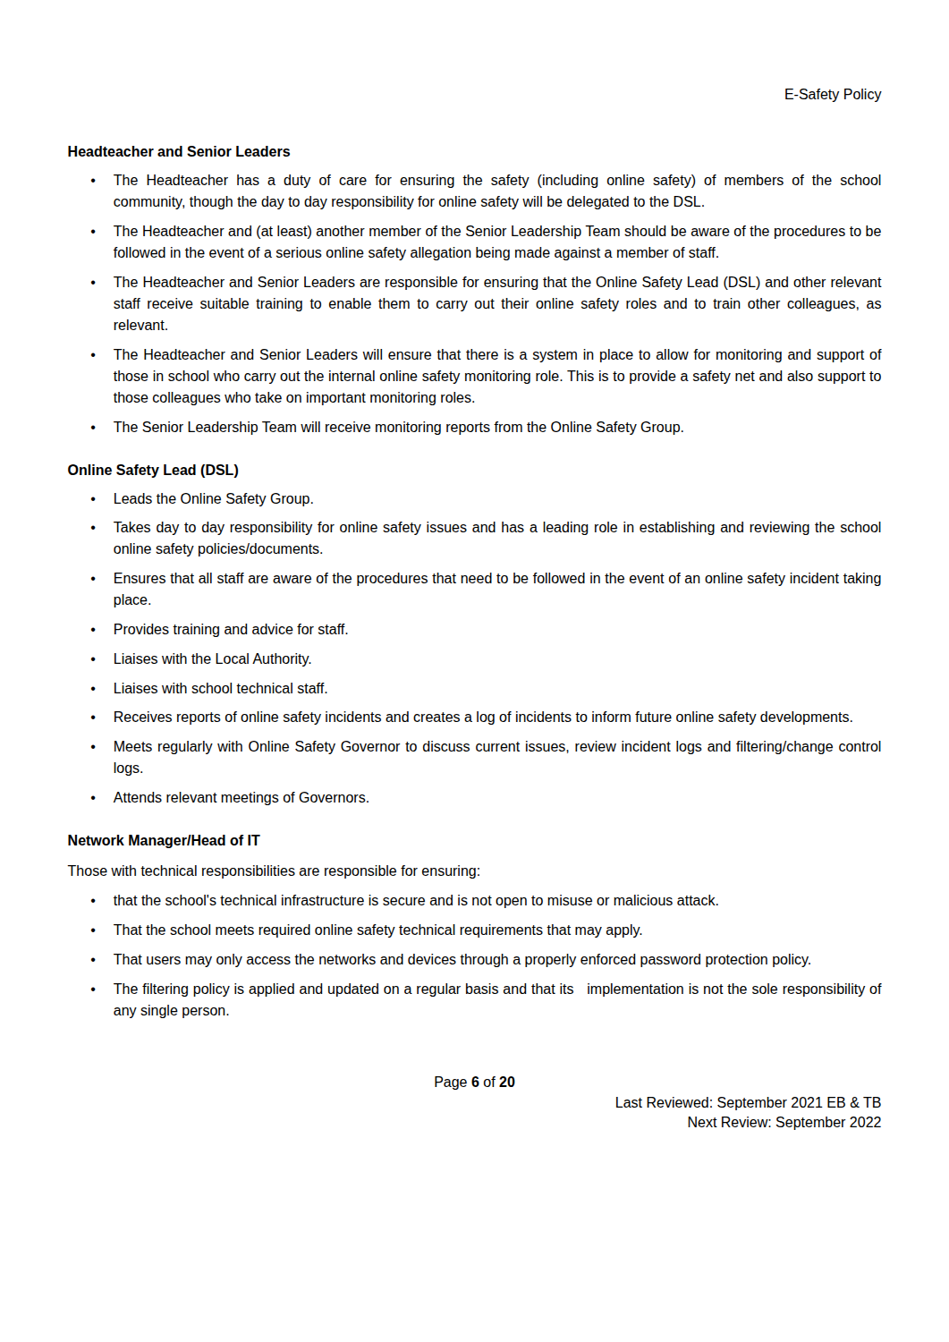E-Safety Policy
Headteacher and Senior Leaders
The Headteacher has a duty of care for ensuring the safety (including online safety) of members of the school community, though the day to day responsibility for online safety will be delegated to the DSL.
The Headteacher and (at least) another member of the Senior Leadership Team should be aware of the procedures to be followed in the event of a serious online safety allegation being made against a member of staff.
The Headteacher and Senior Leaders are responsible for ensuring that the Online Safety Lead (DSL) and other relevant staff receive suitable training to enable them to carry out their online safety roles and to train other colleagues, as relevant.
The Headteacher and Senior Leaders will ensure that there is a system in place to allow for monitoring and support of those in school who carry out the internal online safety monitoring role. This is to provide a safety net and also support to those colleagues who take on important monitoring roles.
The Senior Leadership Team will receive monitoring reports from the Online Safety Group.
Online Safety Lead (DSL)
Leads the Online Safety Group.
Takes day to day responsibility for online safety issues and has a leading role in establishing and reviewing the school online safety policies/documents.
Ensures that all staff are aware of the procedures that need to be followed in the event of an online safety incident taking place.
Provides training and advice for staff.
Liaises with the Local Authority.
Liaises with school technical staff.
Receives reports of online safety incidents and creates a log of incidents to inform future online safety developments.
Meets regularly with Online Safety Governor to discuss current issues, review incident logs and filtering/change control logs.
Attends relevant meetings of Governors.
Network Manager/Head of IT
Those with technical responsibilities are responsible for ensuring:
that the school's technical infrastructure is secure and is not open to misuse or malicious attack.
That the school meets required online safety technical requirements that may apply.
That users may only access the networks and devices through a properly enforced password protection policy.
The filtering policy is applied and updated on a regular basis and that its implementation is not the sole responsibility of any single person.
Page 6 of 20
Last Reviewed: September 2021 EB & TB
Next Review: September 2022